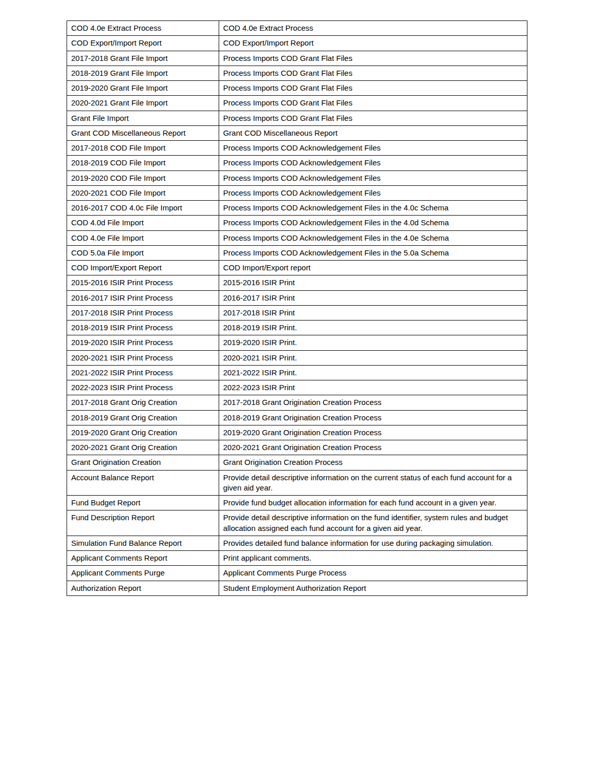| COD 4.0e Extract Process | COD 4.0e Extract Process |
| COD Export/Import Report | COD Export/Import Report |
| 2017-2018 Grant File Import | Process Imports COD Grant Flat Files |
| 2018-2019 Grant File Import | Process Imports COD Grant Flat Files |
| 2019-2020 Grant File Import | Process Imports COD Grant Flat Files |
| 2020-2021 Grant File Import | Process Imports COD Grant Flat Files |
| Grant File Import | Process Imports COD Grant Flat Files |
| Grant COD Miscellaneous Report | Grant COD Miscellaneous Report |
| 2017-2018 COD File Import | Process Imports COD Acknowledgement Files |
| 2018-2019 COD File Import | Process Imports COD Acknowledgement Files |
| 2019-2020 COD File Import | Process Imports COD Acknowledgement Files |
| 2020-2021 COD File Import | Process Imports COD Acknowledgement Files |
| 2016-2017 COD 4.0c File Import | Process Imports COD Acknowledgement Files in the 4.0c Schema |
| COD 4.0d File Import | Process Imports COD Acknowledgement Files in the 4.0d Schema |
| COD 4.0e File Import | Process Imports COD Acknowledgement Files in the 4.0e Schema |
| COD 5.0a File Import | Process Imports COD Acknowledgement Files in the 5.0a Schema |
| COD Import/Export Report | COD Import/Export report |
| 2015-2016 ISIR Print Process | 2015-2016 ISIR Print |
| 2016-2017 ISIR Print Process | 2016-2017 ISIR Print |
| 2017-2018 ISIR Print Process | 2017-2018 ISIR Print |
| 2018-2019 ISIR Print Process | 2018-2019 ISIR Print. |
| 2019-2020 ISIR Print Process | 2019-2020 ISIR Print. |
| 2020-2021 ISIR Print Process | 2020-2021 ISIR Print. |
| 2021-2022 ISIR Print Process | 2021-2022 ISIR Print. |
| 2022-2023 ISIR Print Process | 2022-2023 ISIR Print |
| 2017-2018 Grant Orig Creation | 2017-2018 Grant Origination Creation Process |
| 2018-2019 Grant Orig Creation | 2018-2019 Grant Origination Creation Process |
| 2019-2020 Grant Orig Creation | 2019-2020 Grant Origination Creation Process |
| 2020-2021 Grant Orig Creation | 2020-2021 Grant Origination Creation Process |
| Grant Origination Creation | Grant Origination Creation Process |
| Account Balance Report | Provide detail descriptive information on the current status of each fund account for a given aid year. |
| Fund Budget Report | Provide fund budget allocation information for each fund account in a given year. |
| Fund Description Report | Provide detail descriptive information on the fund identifier, system rules and budget allocation assigned each fund account for a given aid year. |
| Simulation Fund Balance Report | Provides detailed fund balance information for use during packaging simulation. |
| Applicant Comments Report | Print applicant comments. |
| Applicant Comments Purge | Applicant Comments Purge Process |
| Authorization Report | Student Employment Authorization Report |